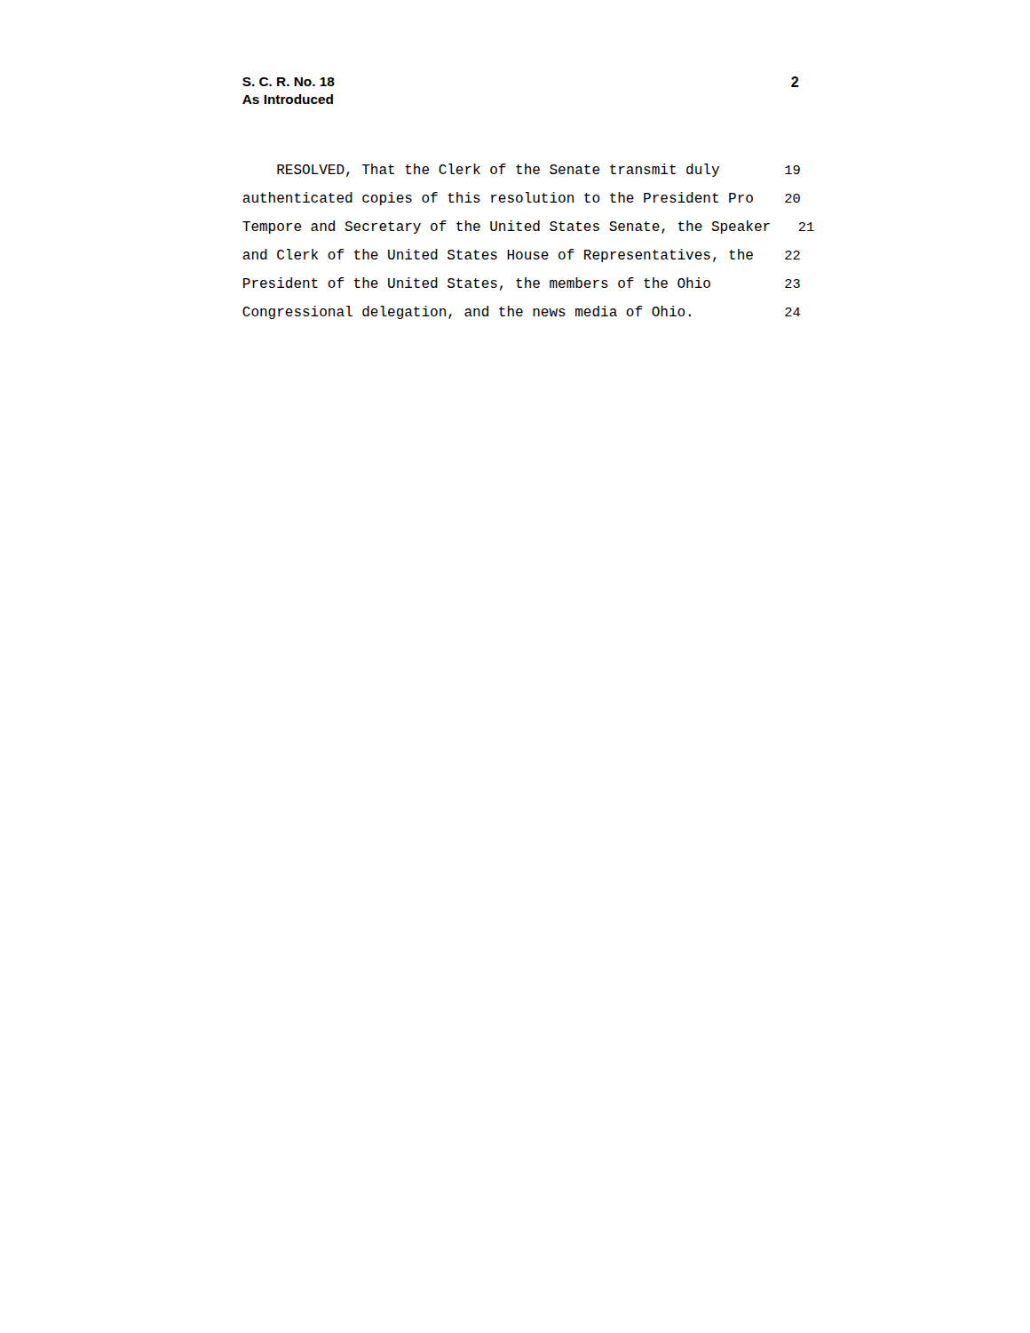S. C. R. No. 18
As Introduced
2
RESOLVED, That the Clerk of the Senate transmit duly 19
authenticated copies of this resolution to the President Pro 20
Tempore and Secretary of the United States Senate, the Speaker 21
and Clerk of the United States House of Representatives, the 22
President of the United States, the members of the Ohio 23
Congressional delegation, and the news media of Ohio. 24